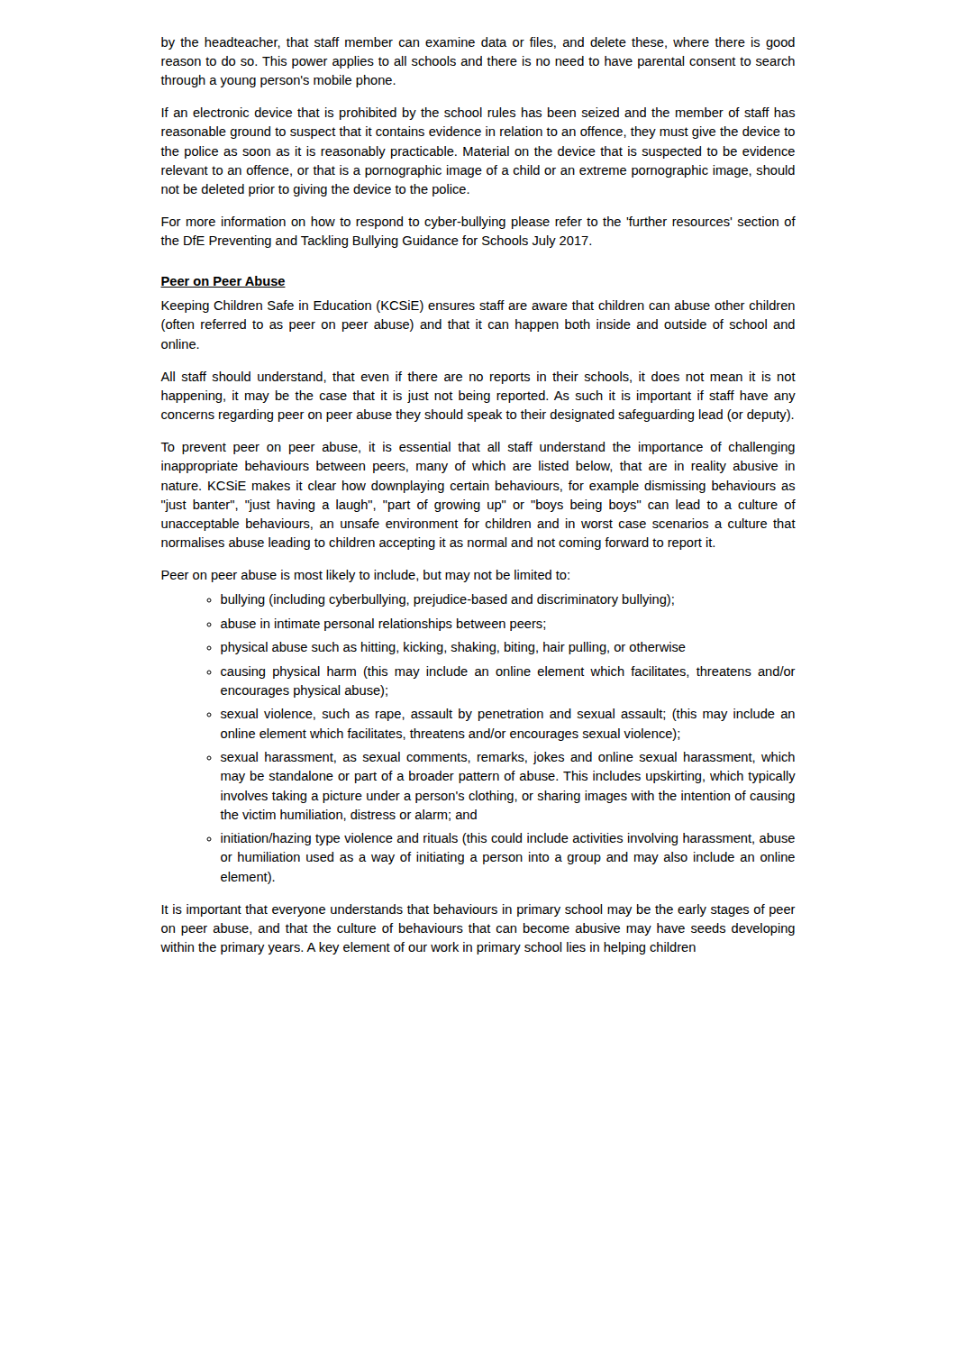by the headteacher, that staff member can examine data or files, and delete these, where there is good reason to do so. This power applies to all schools and there is no need to have parental consent to search through a young person's mobile phone.
If an electronic device that is prohibited by the school rules has been seized and the member of staff has reasonable ground to suspect that it contains evidence in relation to an offence, they must give the device to the police as soon as it is reasonably practicable. Material on the device that is suspected to be evidence relevant to an offence, or that is a pornographic image of a child or an extreme pornographic image, should not be deleted prior to giving the device to the police.
For more information on how to respond to cyber-bullying please refer to the 'further resources' section of the DfE Preventing and Tackling Bullying Guidance for Schools July 2017.
Peer on Peer Abuse
Keeping Children Safe in Education (KCSiE) ensures staff are aware that children can abuse other children (often referred to as peer on peer abuse) and that it can happen both inside and outside of school and online.
All staff should understand, that even if there are no reports in their schools, it does not mean it is not happening, it may be the case that it is just not being reported. As such it is important if staff have any concerns regarding peer on peer abuse they should speak to their designated safeguarding lead (or deputy).
To prevent peer on peer abuse, it is essential that all staff understand the importance of challenging inappropriate behaviours between peers, many of which are listed below, that are in reality abusive in nature. KCSiE makes it clear how downplaying certain behaviours, for example dismissing behaviours as "just banter", "just having a laugh", "part of growing up" or "boys being boys" can lead to a culture of unacceptable behaviours, an unsafe environment for children and in worst case scenarios a culture that normalises abuse leading to children accepting it as normal and not coming forward to report it.
Peer on peer abuse is most likely to include, but may not be limited to:
bullying (including cyberbullying, prejudice-based and discriminatory bullying);
abuse in intimate personal relationships between peers;
physical abuse such as hitting, kicking, shaking, biting, hair pulling, or otherwise
causing physical harm (this may include an online element which facilitates, threatens and/or encourages physical abuse);
sexual violence, such as rape, assault by penetration and sexual assault; (this may include an online element which facilitates, threatens and/or encourages sexual violence);
sexual harassment, as sexual comments, remarks, jokes and online sexual harassment, which may be standalone or part of a broader pattern of abuse. This includes upskirting, which typically involves taking a picture under a person's clothing, or sharing images with the intention of causing the victim humiliation, distress or alarm; and
initiation/hazing type violence and rituals (this could include activities involving harassment, abuse or humiliation used as a way of initiating a person into a group and may also include an online element).
It is important that everyone understands that behaviours in primary school may be the early stages of peer on peer abuse, and that the culture of behaviours that can become abusive may have seeds developing within the primary years. A key element of our work in primary school lies in helping children